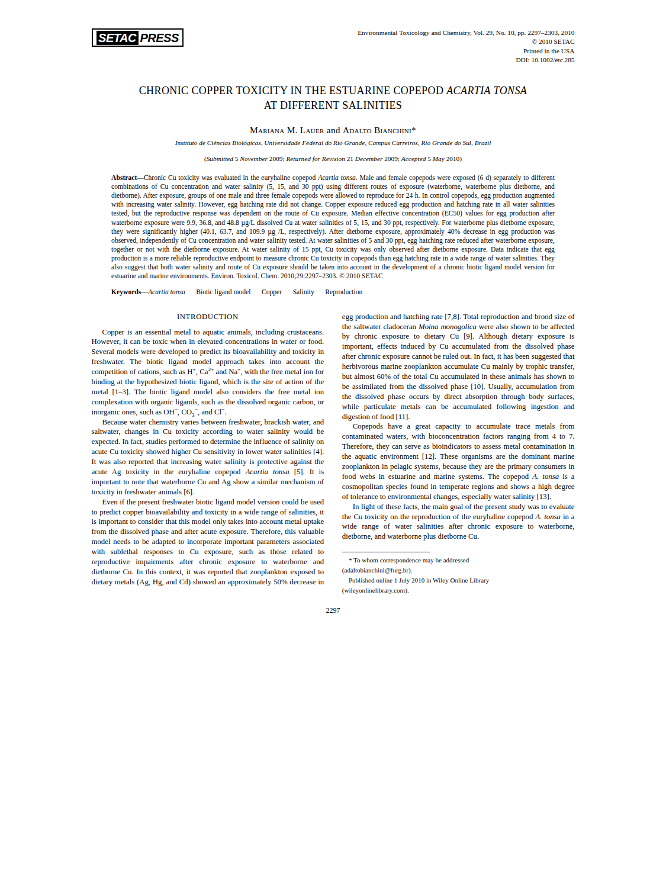SETAC PRESS
Environmental Toxicology and Chemistry, Vol. 29, No. 10, pp. 2297–2303, 2010
© 2010 SETAC
Printed in the USA
DOI: 10.1002/etc.285
CHRONIC COPPER TOXICITY IN THE ESTUARINE COPEPOD ACARTIA TONSA
AT DIFFERENT SALINITIES
Mariana M. Lauer and Adalto Bianchini*
Instituto de Ciências Biológicas, Universidade Federal do Rio Grande, Campus Carreiros, Rio Grande do Sul, Brazil
(Submitted 5 November 2009; Returned for Revision 21 December 2009; Accepted 5 May 2010)
Abstract—Chronic Cu toxicity was evaluated in the euryhaline copepod Acartia tonsa. Male and female copepods were exposed (6 d) separately to different combinations of Cu concentration and water salinity (5, 15, and 30 ppt) using different routes of exposure (waterborne, waterborne plus dietborne, and dietborne). After exposure, groups of one male and three female copepods were allowed to reproduce for 24 h. In control copepods, egg production augmented with increasing water salinity. However, egg hatching rate did not change. Copper exposure reduced egg production and hatching rate in all water salinities tested, but the reproductive response was dependent on the route of Cu exposure. Median effective concentration (EC50) values for egg production after waterborne exposure were 9.9, 36.8, and 48.8 µg/L dissolved Cu at water salinities of 5, 15, and 30 ppt, respectively. For waterborne plus dietborne exposure, they were significantly higher (40.1, 63.7, and 109.9 µg /L, respectively). After dietborne exposure, approximately 40% decrease in egg production was observed, independently of Cu concentration and water salinity tested. At water salinities of 5 and 30 ppt, egg hatching rate reduced after waterborne exposure, together or not with the dietborne exposure. At water salinity of 15 ppt, Cu toxicity was only observed after dietborne exposure. Data indicate that egg production is a more reliable reproductive endpoint to measure chronic Cu toxicity in copepods than egg hatching rate in a wide range of water salinities. They also suggest that both water salinity and route of Cu exposure should be taken into account in the development of a chronic biotic ligand model version for estuarine and marine environments. Environ. Toxicol. Chem. 2010;29:2297–2303. © 2010 SETAC
Keywords—Acartia tonsa Biotic ligand model Copper Salinity Reproduction
INTRODUCTION
Copper is an essential metal to aquatic animals, including crustaceans. However, it can be toxic when in elevated concentrations in water or food. Several models were developed to predict its bioavailability and toxicity in freshwater. The biotic ligand model approach takes into account the competition of cations, such as H+, Ca2+ and Na+, with the free metal ion for binding at the hypothesized biotic ligand, which is the site of action of the metal [1–3]. The biotic ligand model also considers the free metal ion complexation with organic ligands, such as the dissolved organic carbon, or inorganic ones, such as OH−, CO3−, and Cl−.
Because water chemistry varies between freshwater, brackish water, and saltwater, changes in Cu toxicity according to water salinity would be expected. In fact, studies performed to determine the influence of salinity on acute Cu toxicity showed higher Cu sensitivity in lower water salinities [4]. It was also reported that increasing water salinity is protective against the acute Ag toxicity in the euryhaline copepod Acartia tonsa [5]. It is important to note that waterborne Cu and Ag show a similar mechanism of toxicity in freshwater animals [6].
Even if the present freshwater biotic ligand model version could be used to predict copper bioavailability and toxicity in a wide range of salinities, it is important to consider that this model only takes into account metal uptake from the dissolved phase and after acute exposure. Therefore, this valuable model needs to be adapted to incorporate important parameters associated with sublethal responses to Cu exposure, such as those related to reproductive impairments after chronic exposure to waterborne and dietborne Cu. In this context, it was reported that zooplankton exposed to dietary metals (Ag, Hg, and Cd) showed an approximately 50% decrease in egg production and hatching rate [7,8]. Total reproduction and brood size of the saltwater cladoceran Moina monogolica were also shown to be affected by chronic exposure to dietary Cu [9]. Although dietary exposure is important, effects induced by Cu accumulated from the dissolved phase after chronic exposure cannot be ruled out. In fact, it has been suggested that herbivorous marine zooplankton accumulate Cu mainly by trophic transfer, but almost 60% of the total Cu accumulated in these animals has shown to be assimilated from the dissolved phase [10]. Usually, accumulation from the dissolved phase occurs by direct absorption through body surfaces, while particulate metals can be accumulated following ingestion and digestion of food [11].
Copepods have a great capacity to accumulate trace metals from contaminated waters, with bioconcentration factors ranging from 4 to 7. Therefore, they can serve as bioindicators to assess metal contamination in the aquatic environment [12]. These organisms are the dominant marine zooplankton in pelagic systems, because they are the primary consumers in food webs in estuarine and marine systems. The copepod A. tonsa is a cosmopolitan species found in temperate regions and shows a high degree of tolerance to environmental changes, especially water salinity [13].
In light of these facts, the main goal of the present study was to evaluate the Cu toxicity on the reproduction of the euryhaline copepod A. tonsa in a wide range of water salinities after chronic exposure to waterborne, dietborne, and waterborne plus dietborne Cu.
* To whom correspondence may be addressed
(adaltobianchini@furg.br).
Published online 1 July 2010 in Wiley Online Library
(wileyonlinelibrary.com).
2297